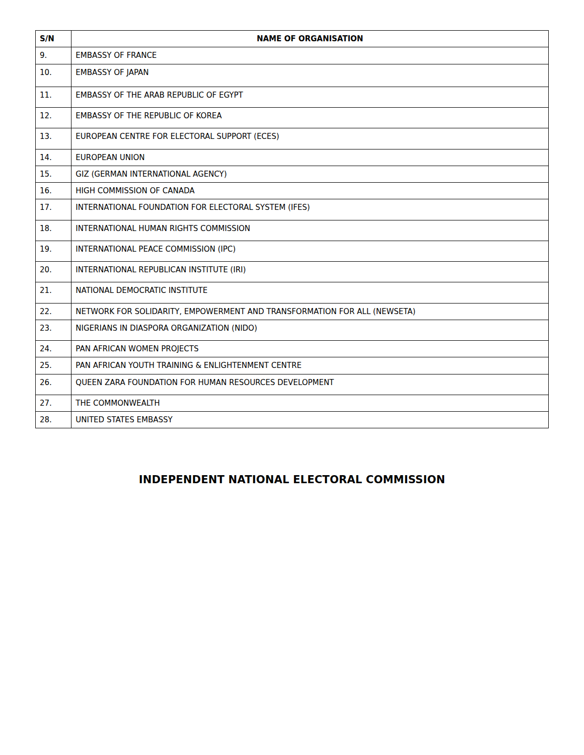| S/N | NAME OF ORGANISATION |
| --- | --- |
| 9. | EMBASSY OF FRANCE |
| 10. | EMBASSY OF JAPAN |
| 11. | EMBASSY OF THE ARAB REPUBLIC OF EGYPT |
| 12. | EMBASSY OF THE REPUBLIC OF KOREA |
| 13. | EUROPEAN CENTRE FOR ELECTORAL SUPPORT (ECES) |
| 14. | EUROPEAN UNION |
| 15. | GIZ (GERMAN INTERNATIONAL AGENCY) |
| 16. | HIGH COMMISSION OF CANADA |
| 17. | INTERNATIONAL FOUNDATION FOR ELECTORAL SYSTEM (IFES) |
| 18. | INTERNATIONAL HUMAN RIGHTS COMMISSION |
| 19. | INTERNATIONAL PEACE COMMISSION (IPC) |
| 20. | INTERNATIONAL REPUBLICAN INSTITUTE (IRI) |
| 21. | NATIONAL DEMOCRATIC INSTITUTE |
| 22. | NETWORK FOR SOLIDARITY, EMPOWERMENT AND TRANSFORMATION FOR ALL (NEWSETA) |
| 23. | NIGERIANS IN DIASPORA ORGANIZATION (NIDO) |
| 24. | PAN AFRICAN WOMEN PROJECTS |
| 25. | PAN AFRICAN YOUTH TRAINING & ENLIGHTENMENT CENTRE |
| 26. | QUEEN ZARA FOUNDATION FOR HUMAN RESOURCES DEVELOPMENT |
| 27. | THE COMMONWEALTH |
| 28. | UNITED STATES EMBASSY |
INDEPENDENT NATIONAL ELECTORAL COMMISSION